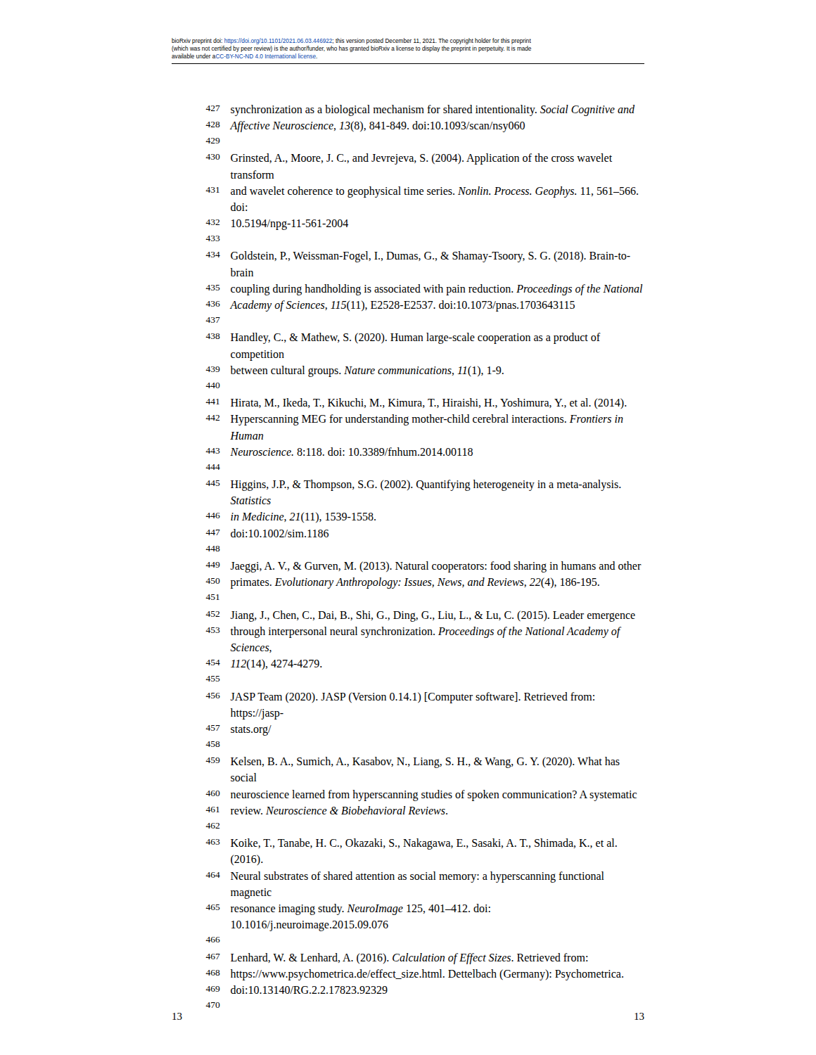bioRxiv preprint doi: https://doi.org/10.1101/2021.06.03.446922; this version posted December 11, 2021. The copyright holder for this preprint
(which was not certified by peer review) is the author/funder, who has granted bioRxiv a license to display the preprint in perpetuity. It is made
available under aCC-BY-NC-ND 4.0 International license.
427
synchronization as a biological mechanism for shared intentionality. Social Cognitive and
428
Affective Neuroscience, 13(8), 841-849. doi:10.1093/scan/nsy060
429
430
Grinsted, A., Moore, J. C., and Jevrejeva, S. (2004). Application of the cross wavelet transform
431
and wavelet coherence to geophysical time series. Nonlin. Process. Geophys. 11, 561–566. doi:
432
10.5194/npg-11-561-2004
433
434
Goldstein, P., Weissman-Fogel, I., Dumas, G., & Shamay-Tsoory, S. G. (2018). Brain-to-brain
435
coupling during handholding is associated with pain reduction. Proceedings of the National
436
Academy of Sciences, 115(11), E2528-E2537. doi:10.1073/pnas.1703643115
437
438
Handley, C., & Mathew, S. (2020). Human large-scale cooperation as a product of competition
439
between cultural groups. Nature communications, 11(1), 1-9.
440
441
Hirata, M., Ikeda, T., Kikuchi, M., Kimura, T., Hiraishi, H., Yoshimura, Y., et al. (2014).
442
Hyperscanning MEG for understanding mother-child cerebral interactions. Frontiers in Human
443
Neuroscience. 8:118. doi: 10.3389/fnhum.2014.00118
444
445
Higgins, J.P., & Thompson, S.G. (2002). Quantifying heterogeneity in a meta-analysis. Statistics
446
in Medicine, 21(11), 1539-1558.
447
doi:10.1002/sim.1186
448
449
Jaeggi, A. V., & Gurven, M. (2013). Natural cooperators: food sharing in humans and other
450
primates. Evolutionary Anthropology: Issues, News, and Reviews, 22(4), 186-195.
451
452
Jiang, J., Chen, C., Dai, B., Shi, G., Ding, G., Liu, L., & Lu, C. (2015). Leader emergence
453
through interpersonal neural synchronization. Proceedings of the National Academy of Sciences,
454
112(14), 4274-4279.
455
456
JASP Team (2020). JASP (Version 0.14.1) [Computer software]. Retrieved from: https://jasp-
457
stats.org/
458
459
Kelsen, B. A., Sumich, A., Kasabov, N., Liang, S. H., & Wang, G. Y. (2020). What has social
460
neuroscience learned from hyperscanning studies of spoken communication? A systematic
461
review. Neuroscience & Biobehavioral Reviews.
462
463
Koike, T., Tanabe, H. C., Okazaki, S., Nakagawa, E., Sasaki, A. T., Shimada, K., et al. (2016).
464
Neural substrates of shared attention as social memory: a hyperscanning functional magnetic
465
resonance imaging study. NeuroImage 125, 401–412. doi: 10.1016/j.neuroimage.2015.09.076
466
467
Lenhard, W. & Lenhard, A. (2016). Calculation of Effect Sizes. Retrieved from:
468
https://www.psychometrica.de/effect_size.html. Dettelbach (Germany): Psychometrica.
469
doi:10.13140/RG.2.2.17823.92329
470
13 13